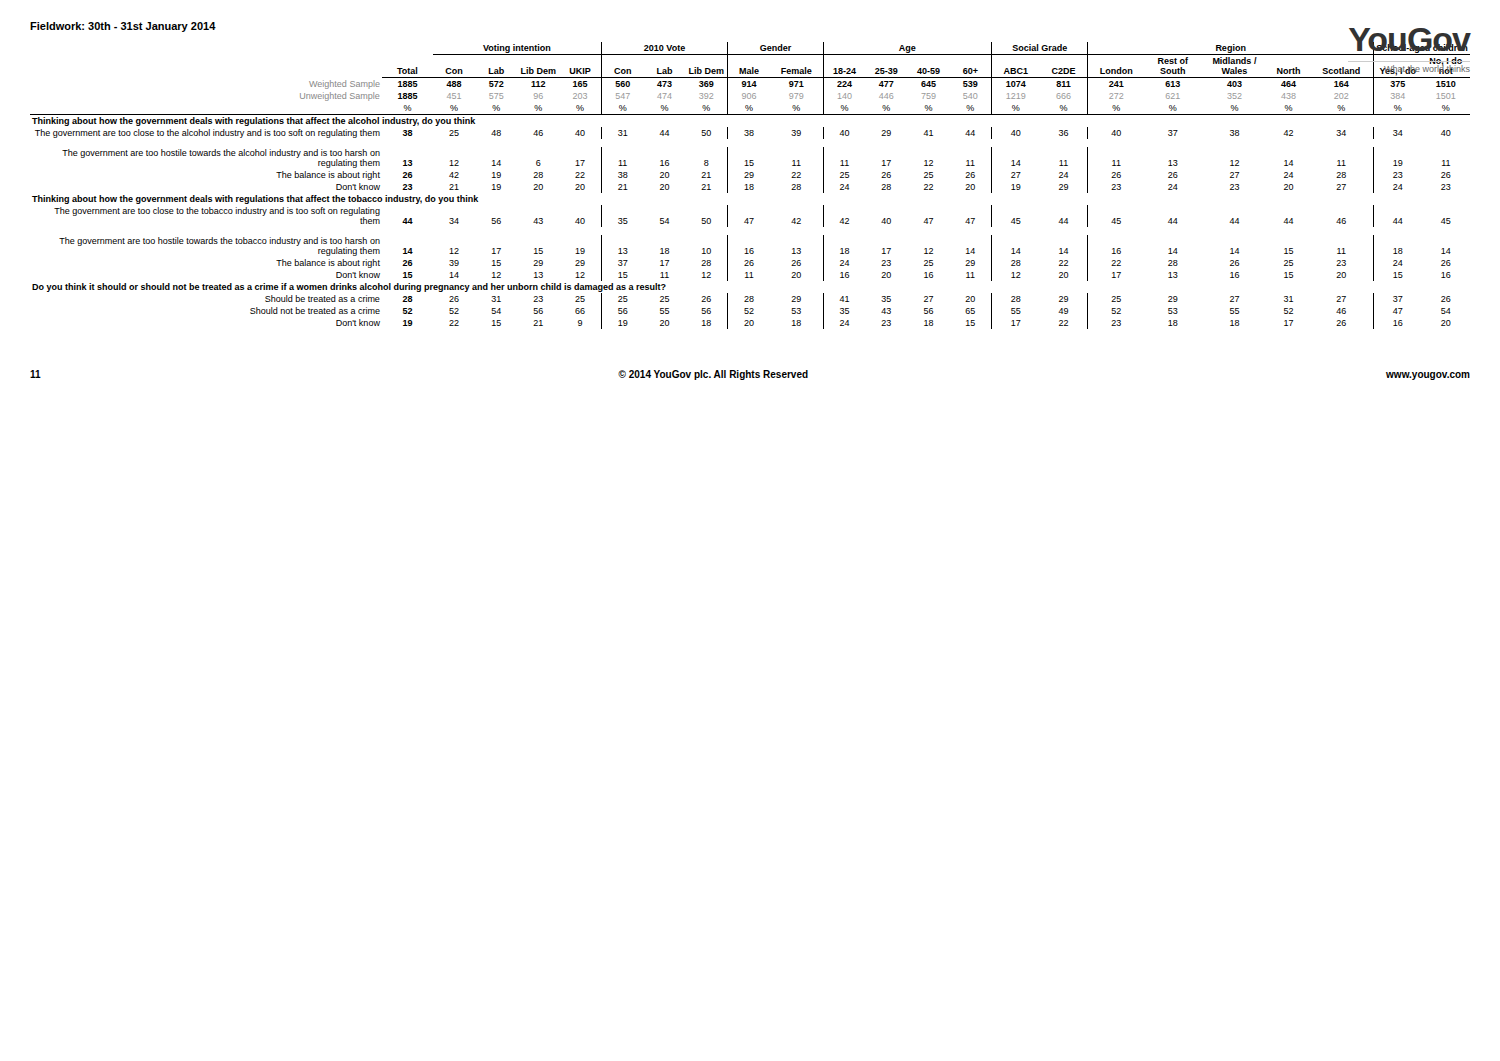You Gov
What the world thinks
Fieldwork: 30th - 31st January 2014
| | | Voting intention | 2010 Vote | Gender | Age | Social Grade | Region | School-aged children |
| | Total | Con | Lab | Lib Dem | UKIP | Con | Lab | Lib Dem | Male | Female | 18-24 | 25-39 | 40-59 | 60+ | ABC1 | C2DE | London | Rest of South | Midlands / Wales | North | Scotland | Yes, I do | No, I do not |
| Weighted Sample | 1885 | 488 | 572 | 112 | 165 | 560 | 473 | 369 | 914 | 971 | 224 | 477 | 645 | 539 | 1074 | 811 | 241 | 613 | 403 | 464 | 164 | 375 | 1510 |
| Unweighted Sample | 1885 | 451 | 575 | 96 | 203 | 547 | 474 | 392 | 906 | 979 | 140 | 446 | 759 | 540 | 1219 | 666 | 272 | 621 | 352 | 438 | 202 | 384 | 1501 |
| | % | % | % | % | % | % | % | % | % | % | % | % | % | % | % | % | % | % | % | % | % | % | % |
| Thinking about how the government deals with regulations that affect the alcohol industry, do you think |
| The government are too close to the alcohol industry and is too soft on regulating them | 38 | 25 | 48 | 46 | 40 | 31 | 44 | 50 | 38 | 39 | 40 | 29 | 41 | 44 | 40 | 36 | 40 | 37 | 38 | 42 | 34 | 34 | 40 |
| The government are too hostile towards the alcohol industry and is too harsh on regulating them | 13 | 12 | 14 | 6 | 17 | 11 | 16 | 8 | 15 | 11 | 11 | 17 | 12 | 11 | 14 | 11 | 11 | 13 | 12 | 14 | 11 | 19 | 11 |
| The balance is about right | 26 | 42 | 19 | 28 | 22 | 38 | 20 | 21 | 29 | 22 | 25 | 26 | 25 | 26 | 27 | 24 | 26 | 26 | 27 | 24 | 28 | 23 | 26 |
| Don't know | 23 | 21 | 19 | 20 | 20 | 21 | 20 | 21 | 18 | 28 | 24 | 28 | 22 | 20 | 19 | 29 | 23 | 24 | 23 | 20 | 27 | 24 | 23 |
| Thinking about how the government deals with regulations that affect the tobacco industry, do you think |
| The government are too close to the tobacco industry and is too soft on regulating them | 44 | 34 | 56 | 43 | 40 | 35 | 54 | 50 | 47 | 42 | 42 | 40 | 47 | 47 | 45 | 44 | 45 | 44 | 44 | 44 | 46 | 44 | 45 |
| The government are too hostile towards the tobacco industry and is too harsh on regulating them | 14 | 12 | 17 | 15 | 19 | 13 | 18 | 10 | 16 | 13 | 18 | 17 | 12 | 14 | 14 | 14 | 16 | 14 | 14 | 15 | 11 | 18 | 14 |
| The balance is about right | 26 | 39 | 15 | 29 | 29 | 37 | 17 | 28 | 26 | 26 | 24 | 23 | 25 | 29 | 28 | 22 | 22 | 28 | 26 | 25 | 23 | 24 | 26 |
| Don't know | 15 | 14 | 12 | 13 | 12 | 15 | 11 | 12 | 11 | 20 | 16 | 20 | 16 | 11 | 12 | 20 | 17 | 13 | 16 | 15 | 20 | 15 | 16 |
| Do you think it should or should not be treated as a crime if a women drinks alcohol during pregnancy and her unborn child is damaged as a result? |
| Should be treated as a crime | 28 | 26 | 31 | 23 | 25 | 25 | 25 | 26 | 28 | 29 | 41 | 35 | 27 | 20 | 28 | 29 | 25 | 29 | 27 | 31 | 27 | 37 | 26 |
| Should not be treated as a crime | 52 | 52 | 54 | 56 | 66 | 56 | 55 | 56 | 52 | 53 | 35 | 43 | 56 | 65 | 55 | 49 | 52 | 53 | 55 | 52 | 46 | 47 | 54 |
| Don't know | 19 | 22 | 15 | 21 | 9 | 19 | 20 | 18 | 20 | 18 | 24 | 23 | 18 | 15 | 17 | 22 | 23 | 18 | 18 | 17 | 26 | 16 | 20 |
11
© 2014 YouGov plc. All Rights Reserved
www.yougov.com